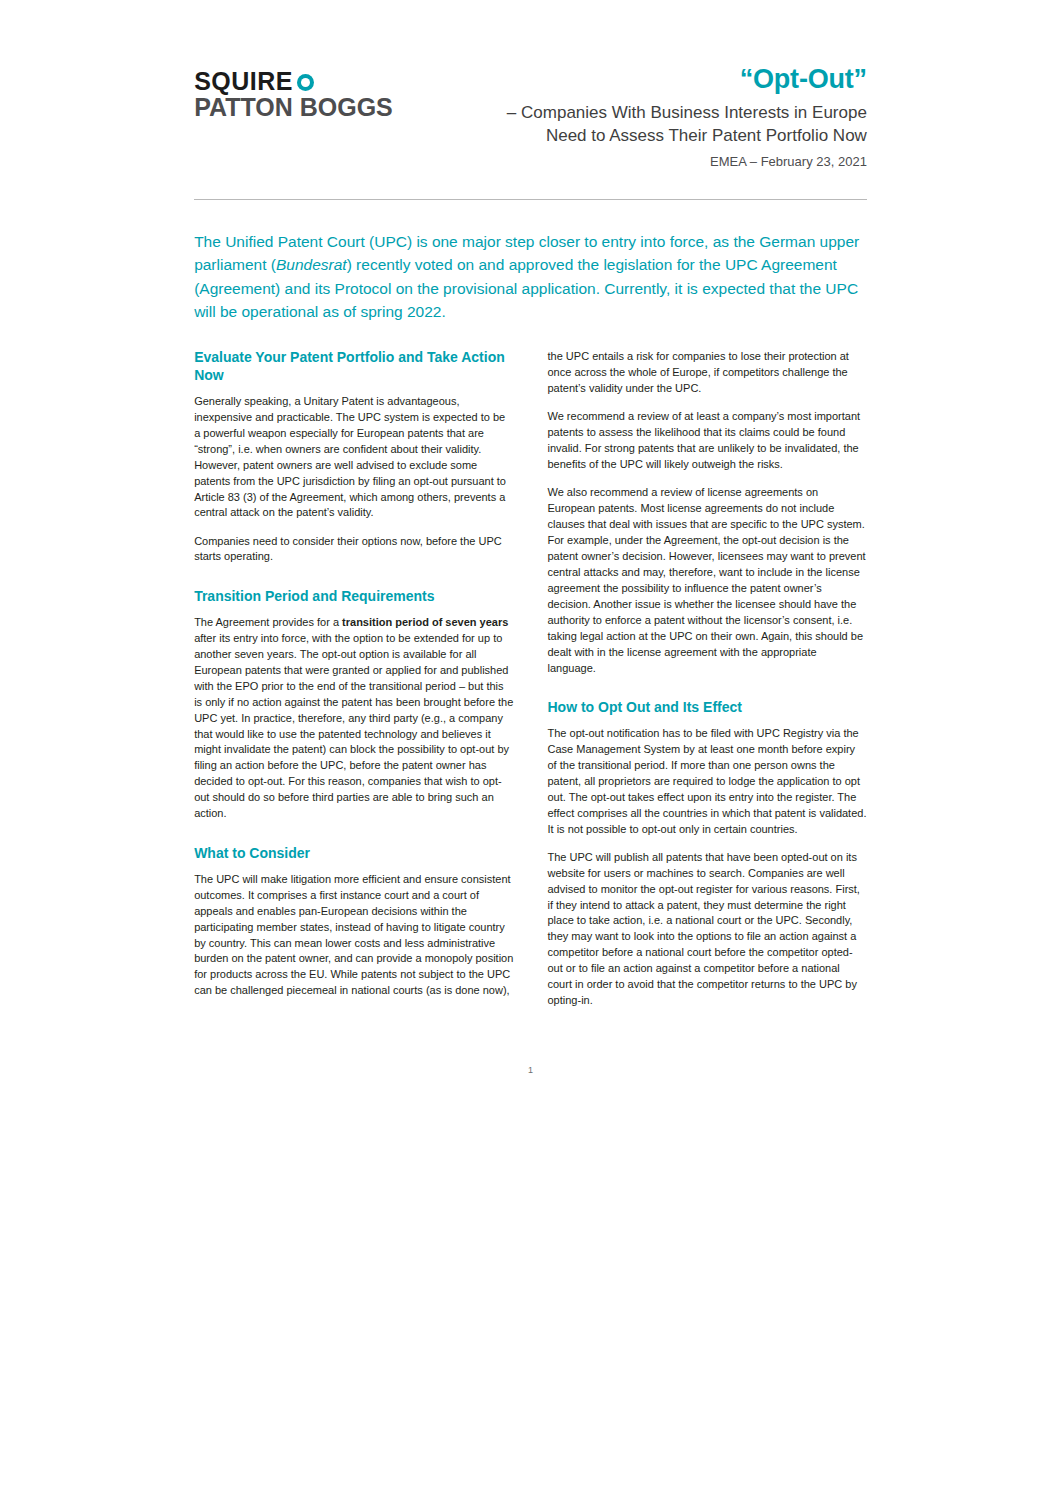SQUIRE
PATTON BOGGS
“Opt-Out”
– Companies With Business Interests in Europe
Need to Assess Their Patent Portfolio Now
EMEA – February 23, 2021
The Unified Patent Court (UPC) is one major step closer to entry into force, as the German upper parliament (Bundesrat) recently voted on and approved the legislation for the UPC Agreement (Agreement) and its Protocol on the provisional application. Currently, it is expected that the UPC will be operational as of spring 2022.
Evaluate Your Patent Portfolio and Take Action Now
Generally speaking, a Unitary Patent is advantageous, inexpensive and practicable. The UPC system is expected to be a powerful weapon especially for European patents that are “strong”, i.e. when owners are confident about their validity. However, patent owners are well advised to exclude some patents from the UPC jurisdiction by filing an opt-out pursuant to Article 83 (3) of the Agreement, which among others, prevents a central attack on the patent’s validity.
Companies need to consider their options now, before the UPC starts operating.
Transition Period and Requirements
The Agreement provides for a transition period of seven years after its entry into force, with the option to be extended for up to another seven years. The opt-out option is available for all European patents that were granted or applied for and published with the EPO prior to the end of the transitional period – but this is only if no action against the patent has been brought before the UPC yet. In practice, therefore, any third party (e.g., a company that would like to use the patented technology and believes it might invalidate the patent) can block the possibility to opt-out by filing an action before the UPC, before the patent owner has decided to opt-out. For this reason, companies that wish to opt-out should do so before third parties are able to bring such an action.
What to Consider
The UPC will make litigation more efficient and ensure consistent outcomes. It comprises a first instance court and a court of appeals and enables pan-European decisions within the participating member states, instead of having to litigate country by country. This can mean lower costs and less administrative burden on the patent owner, and can provide a monopoly position for products across the EU. While patents not subject to the UPC can be challenged piecemeal in national courts (as is done now), the UPC entails a risk for companies to lose their protection at once across the whole of Europe, if competitors challenge the patent’s validity under the UPC.
We recommend a review of at least a company’s most important patents to assess the likelihood that its claims could be found invalid. For strong patents that are unlikely to be invalidated, the benefits of the UPC will likely outweigh the risks.
We also recommend a review of license agreements on European patents. Most license agreements do not include clauses that deal with issues that are specific to the UPC system. For example, under the Agreement, the opt-out decision is the patent owner’s decision. However, licensees may want to prevent central attacks and may, therefore, want to include in the license agreement the possibility to influence the patent owner’s decision. Another issue is whether the licensee should have the authority to enforce a patent without the licensor’s consent, i.e. taking legal action at the UPC on their own. Again, this should be dealt with in the license agreement with the appropriate language.
How to Opt Out and Its Effect
The opt-out notification has to be filed with UPC Registry via the Case Management System by at least one month before expiry of the transitional period. If more than one person owns the patent, all proprietors are required to lodge the application to opt out. The opt-out takes effect upon its entry into the register. The effect comprises all the countries in which that patent is validated. It is not possible to opt-out only in certain countries.
The UPC will publish all patents that have been opted-out on its website for users or machines to search. Companies are well advised to monitor the opt-out register for various reasons. First, if they intend to attack a patent, they must determine the right place to take action, i.e. a national court or the UPC. Secondly, they may want to look into the options to file an action against a competitor before a national court before the competitor opted-out or to file an action against a competitor before a national court in order to avoid that the competitor returns to the UPC by opting-in.
1